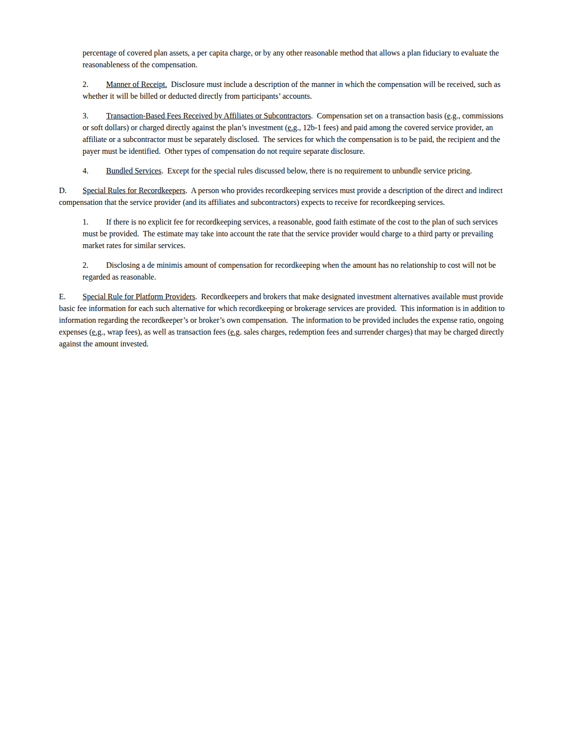percentage of covered plan assets, a per capita charge, or by any other reasonable method that allows a plan fiduciary to evaluate the reasonableness of the compensation.
2. Manner of Receipt. Disclosure must include a description of the manner in which the compensation will be received, such as whether it will be billed or deducted directly from participants’ accounts.
3. Transaction-Based Fees Received by Affiliates or Subcontractors. Compensation set on a transaction basis (e.g., commissions or soft dollars) or charged directly against the plan’s investment (e.g., 12b-1 fees) and paid among the covered service provider, an affiliate or a subcontractor must be separately disclosed. The services for which the compensation is to be paid, the recipient and the payer must be identified. Other types of compensation do not require separate disclosure.
4. Bundled Services. Except for the special rules discussed below, there is no requirement to unbundle service pricing.
D. Special Rules for Recordkeepers. A person who provides recordkeeping services must provide a description of the direct and indirect compensation that the service provider (and its affiliates and subcontractors) expects to receive for recordkeeping services.
1. If there is no explicit fee for recordkeeping services, a reasonable, good faith estimate of the cost to the plan of such services must be provided. The estimate may take into account the rate that the service provider would charge to a third party or prevailing market rates for similar services.
2. Disclosing a de minimis amount of compensation for recordkeeping when the amount has no relationship to cost will not be regarded as reasonable.
E. Special Rule for Platform Providers. Recordkeepers and brokers that make designated investment alternatives available must provide basic fee information for each such alternative for which recordkeeping or brokerage services are provided. This information is in addition to information regarding the recordkeeper’s or broker’s own compensation. The information to be provided includes the expense ratio, ongoing expenses (e.g., wrap fees), as well as transaction fees (e.g. sales charges, redemption fees and surrender charges) that may be charged directly against the amount invested.